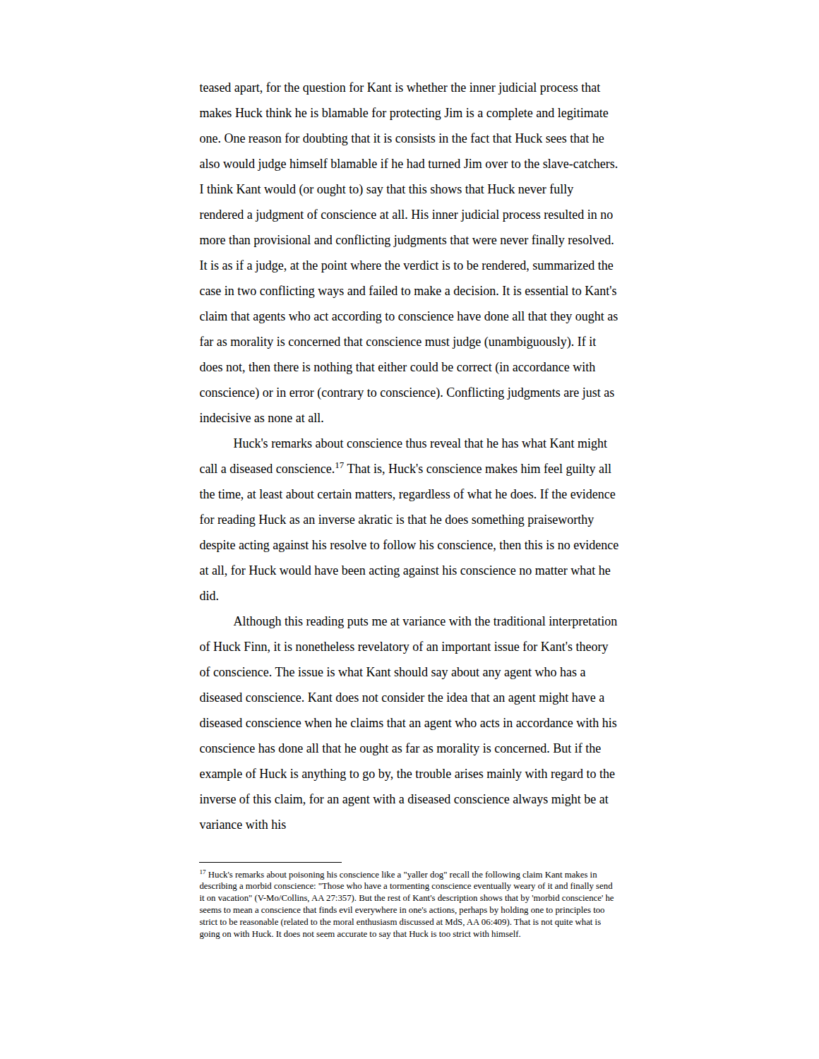teased apart, for the question for Kant is whether the inner judicial process that makes Huck think he is blamable for protecting Jim is a complete and legitimate one. One reason for doubting that it is consists in the fact that Huck sees that he also would judge himself blamable if he had turned Jim over to the slave-catchers. I think Kant would (or ought to) say that this shows that Huck never fully rendered a judgment of conscience at all. His inner judicial process resulted in no more than provisional and conflicting judgments that were never finally resolved. It is as if a judge, at the point where the verdict is to be rendered, summarized the case in two conflicting ways and failed to make a decision. It is essential to Kant's claim that agents who act according to conscience have done all that they ought as far as morality is concerned that conscience must judge (unambiguously). If it does not, then there is nothing that either could be correct (in accordance with conscience) or in error (contrary to conscience). Conflicting judgments are just as indecisive as none at all.
Huck's remarks about conscience thus reveal that he has what Kant might call a diseased conscience.17 That is, Huck's conscience makes him feel guilty all the time, at least about certain matters, regardless of what he does. If the evidence for reading Huck as an inverse akratic is that he does something praiseworthy despite acting against his resolve to follow his conscience, then this is no evidence at all, for Huck would have been acting against his conscience no matter what he did.
Although this reading puts me at variance with the traditional interpretation of Huck Finn, it is nonetheless revelatory of an important issue for Kant's theory of conscience. The issue is what Kant should say about any agent who has a diseased conscience. Kant does not consider the idea that an agent might have a diseased conscience when he claims that an agent who acts in accordance with his conscience has done all that he ought as far as morality is concerned. But if the example of Huck is anything to go by, the trouble arises mainly with regard to the inverse of this claim, for an agent with a diseased conscience always might be at variance with his
17 Huck's remarks about poisoning his conscience like a "yaller dog" recall the following claim Kant makes in describing a morbid conscience: "Those who have a tormenting conscience eventually weary of it and finally send it on vacation" (V-Mo/Collins, AA 27:357). But the rest of Kant's description shows that by 'morbid conscience' he seems to mean a conscience that finds evil everywhere in one's actions, perhaps by holding one to principles too strict to be reasonable (related to the moral enthusiasm discussed at MdS, AA 06:409). That is not quite what is going on with Huck. It does not seem accurate to say that Huck is too strict with himself.